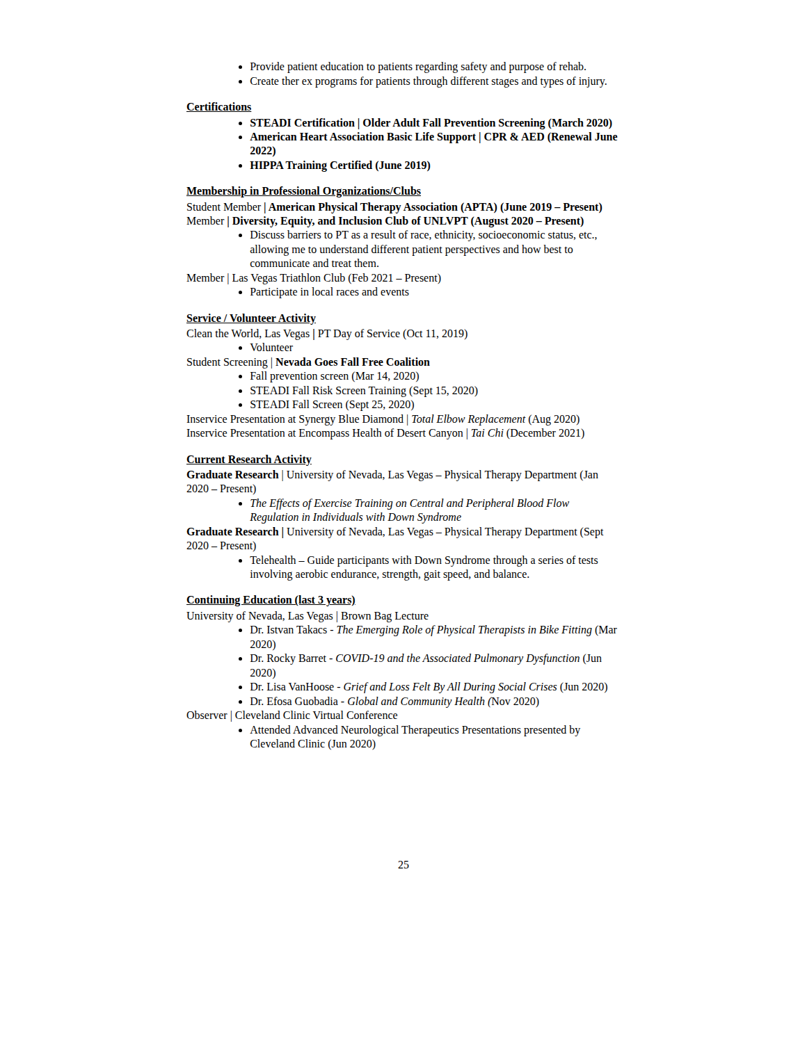Provide patient education to patients regarding safety and purpose of rehab.
Create ther ex programs for patients through different stages and types of injury.
Certifications
STEADI Certification | Older Adult Fall Prevention Screening (March 2020)
American Heart Association Basic Life Support | CPR & AED (Renewal June 2022)
HIPPA Training Certified (June 2019)
Membership in Professional Organizations/Clubs
Student Member | American Physical Therapy Association (APTA) (June 2019 – Present)
Member | Diversity, Equity, and Inclusion Club of UNLVPT (August 2020 – Present)
Discuss barriers to PT as a result of race, ethnicity, socioeconomic status, etc., allowing me to understand different patient perspectives and how best to communicate and treat them.
Member | Las Vegas Triathlon Club (Feb 2021 – Present)
Participate in local races and events
Service / Volunteer Activity
Clean the World, Las Vegas | PT Day of Service (Oct 11, 2019)
Volunteer
Student Screening | Nevada Goes Fall Free Coalition
Fall prevention screen (Mar 14, 2020)
STEADI Fall Risk Screen Training (Sept 15, 2020)
STEADI Fall Screen (Sept 25, 2020)
Inservice Presentation at Synergy Blue Diamond | Total Elbow Replacement (Aug 2020)
Inservice Presentation at Encompass Health of Desert Canyon | Tai Chi (December 2021)
Current Research Activity
Graduate Research | University of Nevada, Las Vegas – Physical Therapy Department (Jan 2020 – Present)
The Effects of Exercise Training on Central and Peripheral Blood Flow Regulation in Individuals with Down Syndrome
Graduate Research | University of Nevada, Las Vegas – Physical Therapy Department (Sept 2020 – Present)
Telehealth – Guide participants with Down Syndrome through a series of tests involving aerobic endurance, strength, gait speed, and balance.
Continuing Education (last 3 years)
University of Nevada, Las Vegas | Brown Bag Lecture
Dr. Istvan Takacs - The Emerging Role of Physical Therapists in Bike Fitting (Mar 2020)
Dr. Rocky Barret - COVID-19 and the Associated Pulmonary Dysfunction (Jun 2020)
Dr. Lisa VanHoose - Grief and Loss Felt By All During Social Crises (Jun 2020)
Dr. Efosa Guobadia - Global and Community Health (Nov 2020)
Observer | Cleveland Clinic Virtual Conference
Attended Advanced Neurological Therapeutics Presentations presented by Cleveland Clinic (Jun 2020)
25